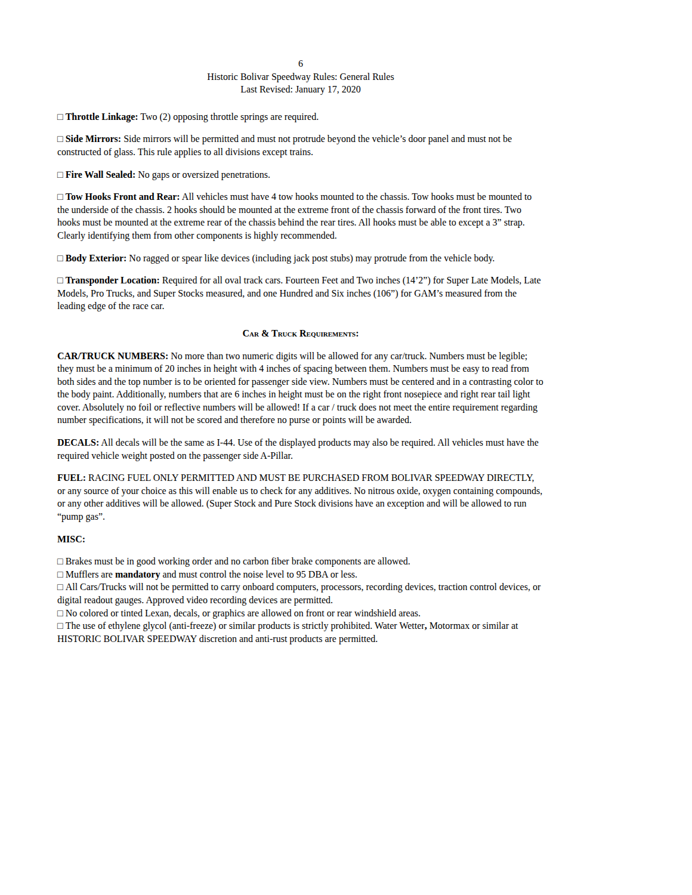6
Historic Bolivar Speedway Rules: General Rules
Last Revised: January 17, 2020
Throttle Linkage: Two (2) opposing throttle springs are required.
Side Mirrors: Side mirrors will be permitted and must not protrude beyond the vehicle’s door panel and must not be constructed of glass. This rule applies to all divisions except trains.
Fire Wall Sealed: No gaps or oversized penetrations.
Tow Hooks Front and Rear: All vehicles must have 4 tow hooks mounted to the chassis. Tow hooks must be mounted to the underside of the chassis. 2 hooks should be mounted at the extreme front of the chassis forward of the front tires. Two hooks must be mounted at the extreme rear of the chassis behind the rear tires. All hooks must be able to except a 3” strap. Clearly identifying them from other components is highly recommended.
Body Exterior: No ragged or spear like devices (including jack post stubs) may protrude from the vehicle body.
Transponder Location: Required for all oval track cars. Fourteen Feet and Two inches (14’2”) for Super Late Models, Late Models, Pro Trucks, and Super Stocks measured, and one Hundred and Six inches (106”) for GAM’s measured from the leading edge of the race car.
Car & Truck Requirements:
CAR/TRUCK NUMBERS: No more than two numeric digits will be allowed for any car/truck. Numbers must be legible; they must be a minimum of 20 inches in height with 4 inches of spacing between them. Numbers must be easy to read from both sides and the top number is to be oriented for passenger side view. Numbers must be centered and in a contrasting color to the body paint. Additionally, numbers that are 6 inches in height must be on the right front nosepiece and right rear tail light cover. Absolutely no foil or reflective numbers will be allowed! If a car / truck does not meet the entire requirement regarding number specifications, it will not be scored and therefore no purse or points will be awarded.
DECALS: All decals will be the same as I-44. Use of the displayed products may also be required. All vehicles must have the required vehicle weight posted on the passenger side A-Pillar.
FUEL: RACING FUEL ONLY PERMITTED AND MUST BE PURCHASED FROM BOLIVAR SPEEDWAY DIRECTLY, or any source of your choice as this will enable us to check for any additives. No nitrous oxide, oxygen containing compounds, or any other additives will be allowed. (Super Stock and Pure Stock divisions have an exception and will be allowed to run “pump gas”.
MISC:
Brakes must be in good working order and no carbon fiber brake components are allowed.
Mufflers are mandatory and must control the noise level to 95 DBA or less.
All Cars/Trucks will not be permitted to carry onboard computers, processors, recording devices, traction control devices, or digital readout gauges. Approved video recording devices are permitted.
No colored or tinted Lexan, decals, or graphics are allowed on front or rear windshield areas.
The use of ethylene glycol (anti-freeze) or similar products is strictly prohibited. Water Wetter, Motormax or similar at HISTORIC BOLIVAR SPEEDWAY discretion and anti-rust products are permitted.